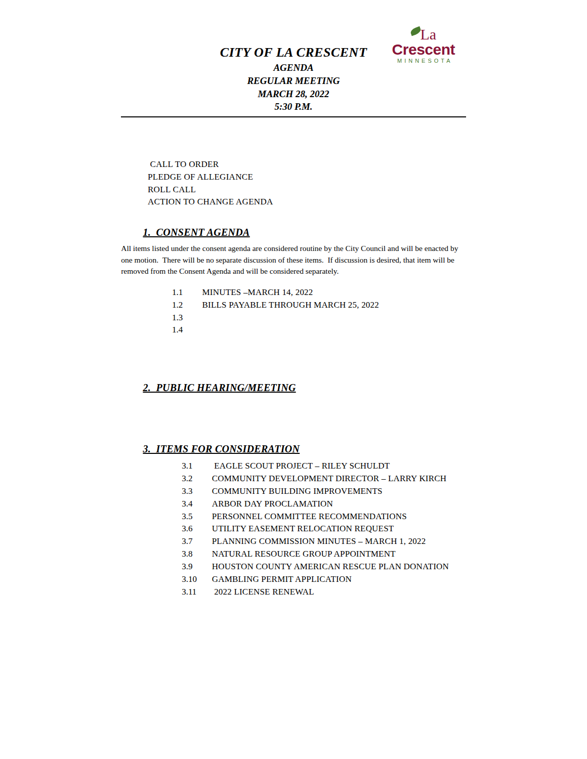La Crescent
MINNESOTA
CITY OF LA CRESCENT
AGENDA
REGULAR MEETING
MARCH 28, 2022
5:30 P.M.
CALL TO ORDER
PLEDGE OF ALLEGIANCE
ROLL CALL
ACTION TO CHANGE AGENDA
1. CONSENT AGENDA
All items listed under the consent agenda are considered routine by the City Council and will be enacted by one motion. There will be no separate discussion of these items. If discussion is desired, that item will be removed from the Consent Agenda and will be considered separately.
1.1 MINUTES –MARCH 14, 2022
1.2 BILLS PAYABLE THROUGH MARCH 25, 2022
1.3
1.4
2. PUBLIC HEARING/MEETING
3. ITEMS FOR CONSIDERATION
3.1 EAGLE SCOUT PROJECT – RILEY SCHULDT
3.2 COMMUNITY DEVELOPMENT DIRECTOR – LARRY KIRCH
3.3 COMMUNITY BUILDING IMPROVEMENTS
3.4 ARBOR DAY PROCLAMATION
3.5 PERSONNEL COMMITTEE RECOMMENDATIONS
3.6 UTILITY EASEMENT RELOCATION REQUEST
3.7 PLANNING COMMISSION MINUTES – MARCH 1, 2022
3.8 NATURAL RESOURCE GROUP APPOINTMENT
3.9 HOUSTON COUNTY AMERICAN RESCUE PLAN DONATION
3.10 GAMBLING PERMIT APPLICATION
3.11 2022 LICENSE RENEWAL